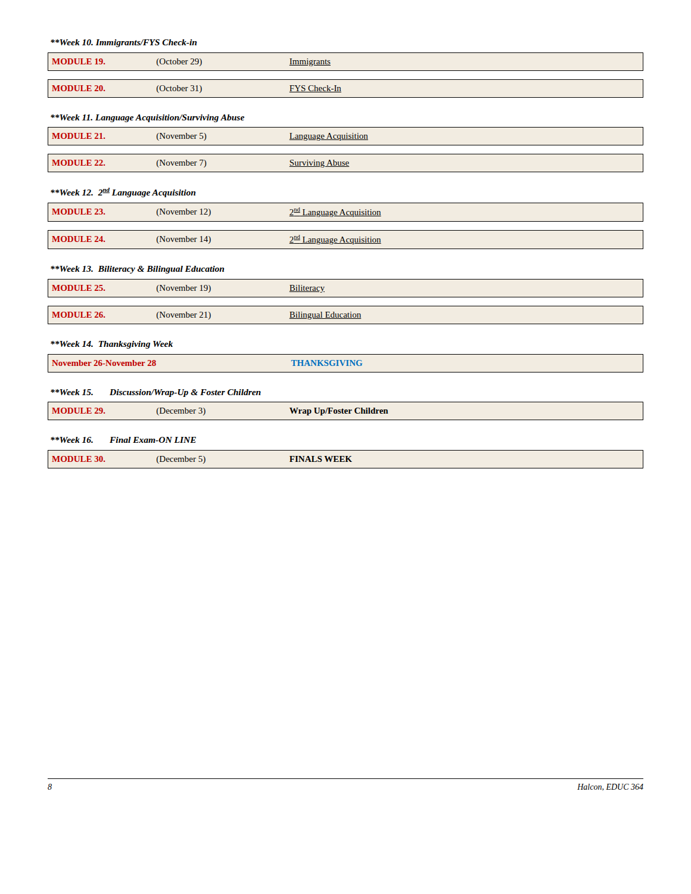**Week 10. Immigrants/FYS Check-in
| MODULE 19. | (October 29) | Immigrants |
| MODULE 20. | (October 31) | FYS Check-In |
**Week 11. Language Acquisition/Surviving Abuse
| MODULE 21. | (November 5) | Language Acquisition |
| MODULE 22. | (November 7) | Surviving Abuse |
**Week 12. 2nd Language Acquisition
| MODULE 23. | (November 12) | 2 nd Language Acquisition |
| MODULE 24. | (November 14) | 2 nd Language Acquisition |
**Week 13. Biliteracy & Bilingual Education
| MODULE 25. | (November 19) | Biliteracy |
| MODULE 26. | (November 21) | Bilingual Education |
**Week 14. Thanksgiving Week
| November 26-November 28 | THANKSGIVING |
**Week 15. Discussion/Wrap-Up & Foster Children
| MODULE 29. | (December 3) | Wrap Up/Foster Children |
**Week 16. Final Exam-ON LINE
| MODULE 30. | (December 5) | FINALS WEEK |
8 Halcon, EDUC 364